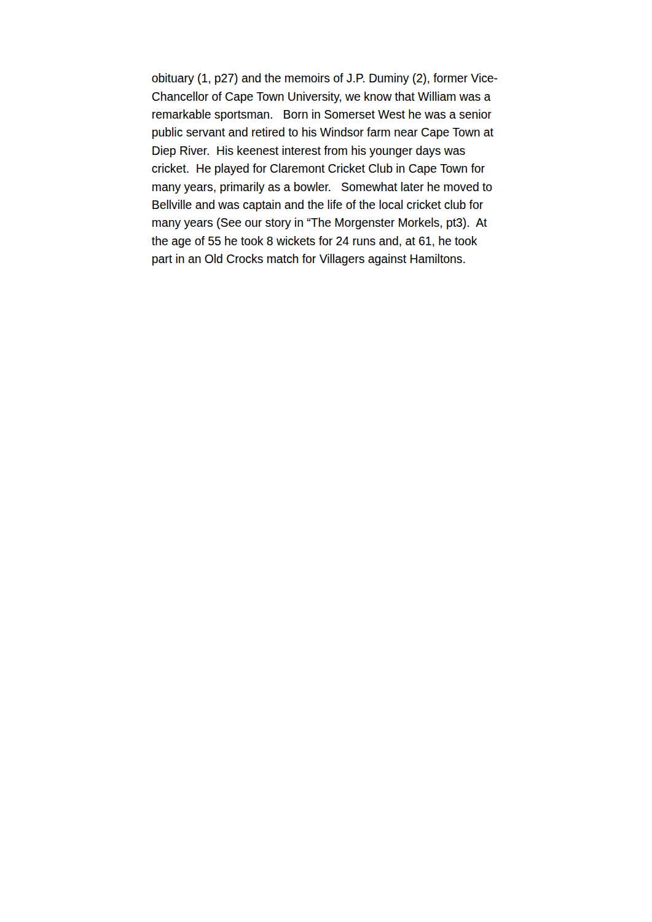obituary (1, p27) and the memoirs of J.P. Duminy (2), former Vice-Chancellor of Cape Town University, we know that William was a remarkable sportsman. Born in Somerset West he was a senior public servant and retired to his Windsor farm near Cape Town at Diep River. His keenest interest from his younger days was cricket. He played for Claremont Cricket Club in Cape Town for many years, primarily as a bowler. Somewhat later he moved to Bellville and was captain and the life of the local cricket club for many years (See our story in “The Morgenster Morkels, pt3). At the age of 55 he took 8 wickets for 24 runs and, at 61, he took part in an Old Crocks match for Villagers against Hamiltons.